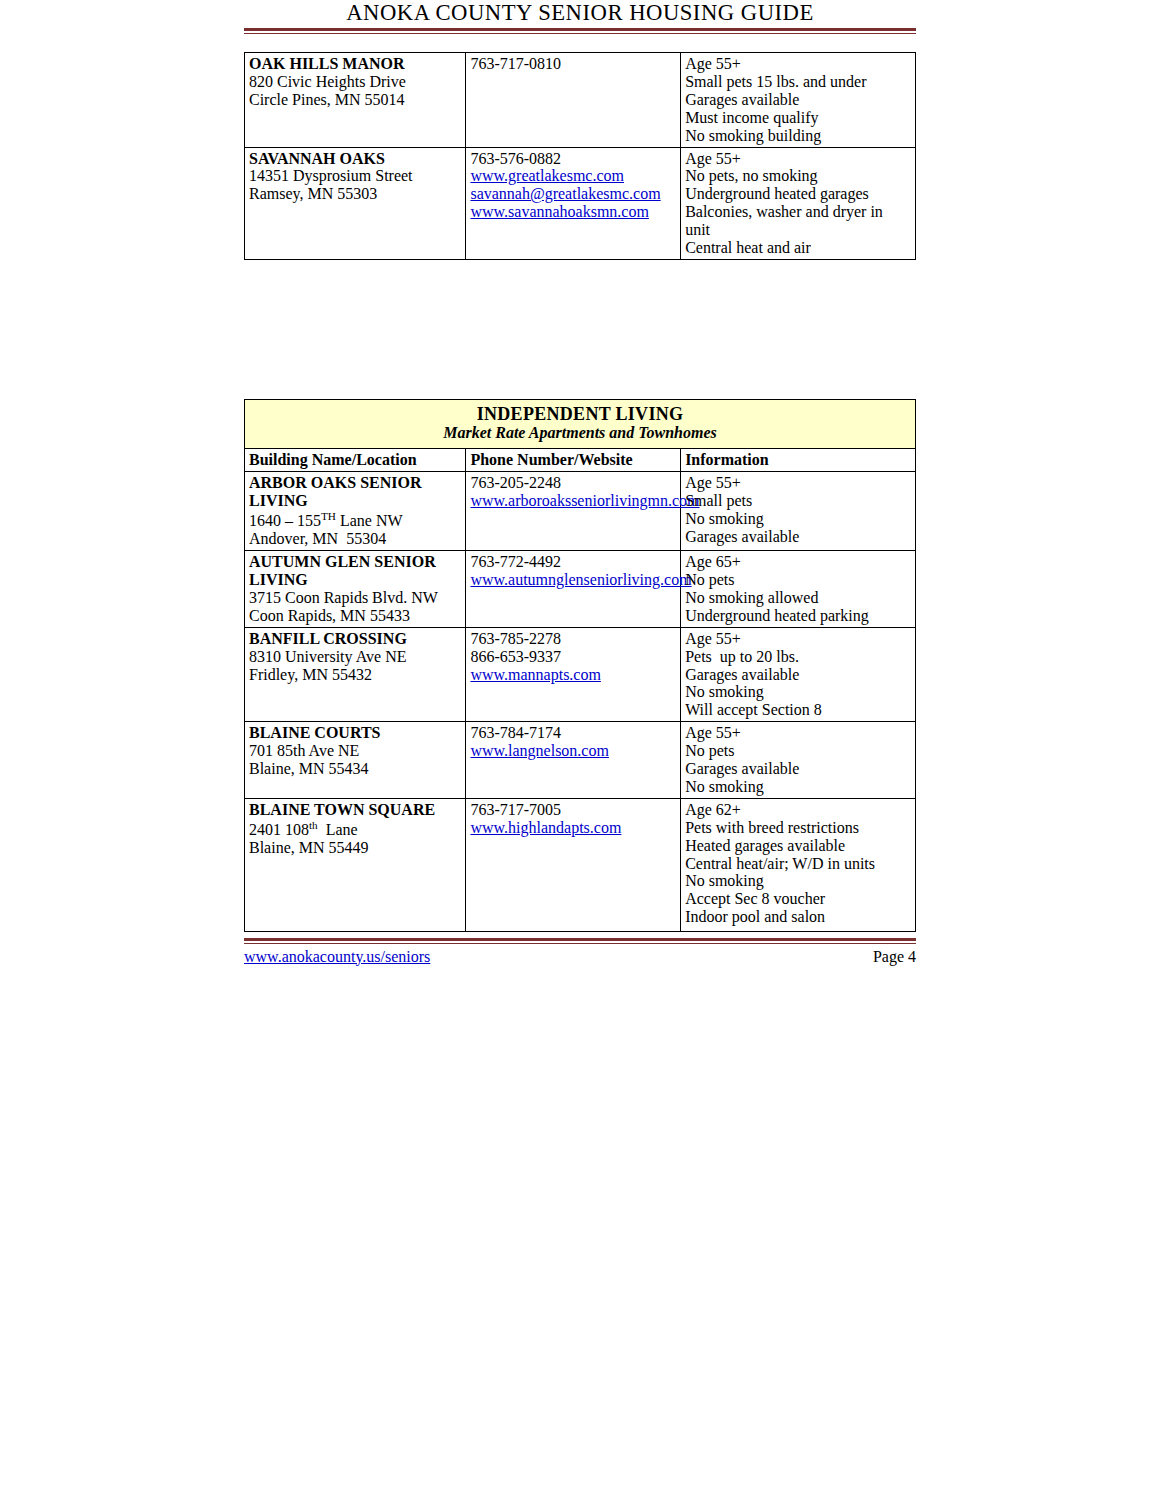ANOKA COUNTY SENIOR HOUSING GUIDE
| Oak Hills Manor 820 Civic Heights Drive Circle Pines, MN 55014 | 763-717-0810 | Age 55+ Small pets 15 lbs. and under Garages available Must income qualify No smoking building |
| Savannah Oaks 14351 Dysprosium Street Ramsey, MN 55303 | 763-576-0882 www.greatlakesmc.com savannah@greatlakesmc.com www.savannahoaksmn.com | Age 55+ No pets, no smoking Underground heated garages Balconies, washer and dryer in unit Central heat and air |
| INDEPENDENT LIVING Market Rate Apartments and Townhomes |
| Building Name/Location | Phone Number/Website | Information |
| Arbor Oaks Senior Living 1640 – 155 TH Lane NW Andover, MN 55304 | 763-205-2248 www.arboroaksseniorlivingmn.com | Age 55+ Small pets No smoking Garages available |
| Autumn Glen Senior Living 3715 Coon Rapids Blvd. NW Coon Rapids, MN 55433 | 763-772-4492 www.autumnglenseniorliving.com | Age 65+ No pets No smoking allowed Underground heated parking |
| Banfill Crossing 8310 University Ave NE Fridley, MN 55432 | 763-785-2278 866-653-9337 www.mannapts.com | Age 55+ Pets up to 20 lbs. Garages available No smoking Will accept Section 8 |
| Blaine Courts 701 85th Ave NE Blaine, MN 55434 | 763-784-7174 www.langnelson.com | Age 55+ No pets Garages available No smoking |
| Blaine Town Square 2401 108 th Lane Blaine, MN 55449 | 763-717-7005 www.highlandapts.com | Age 62+ Pets with breed restrictions Heated garages available Central heat/air; W/D in units No smoking Accept Sec 8 voucher Indoor pool and salon |
www.anokacounty.us/seniors Page 4